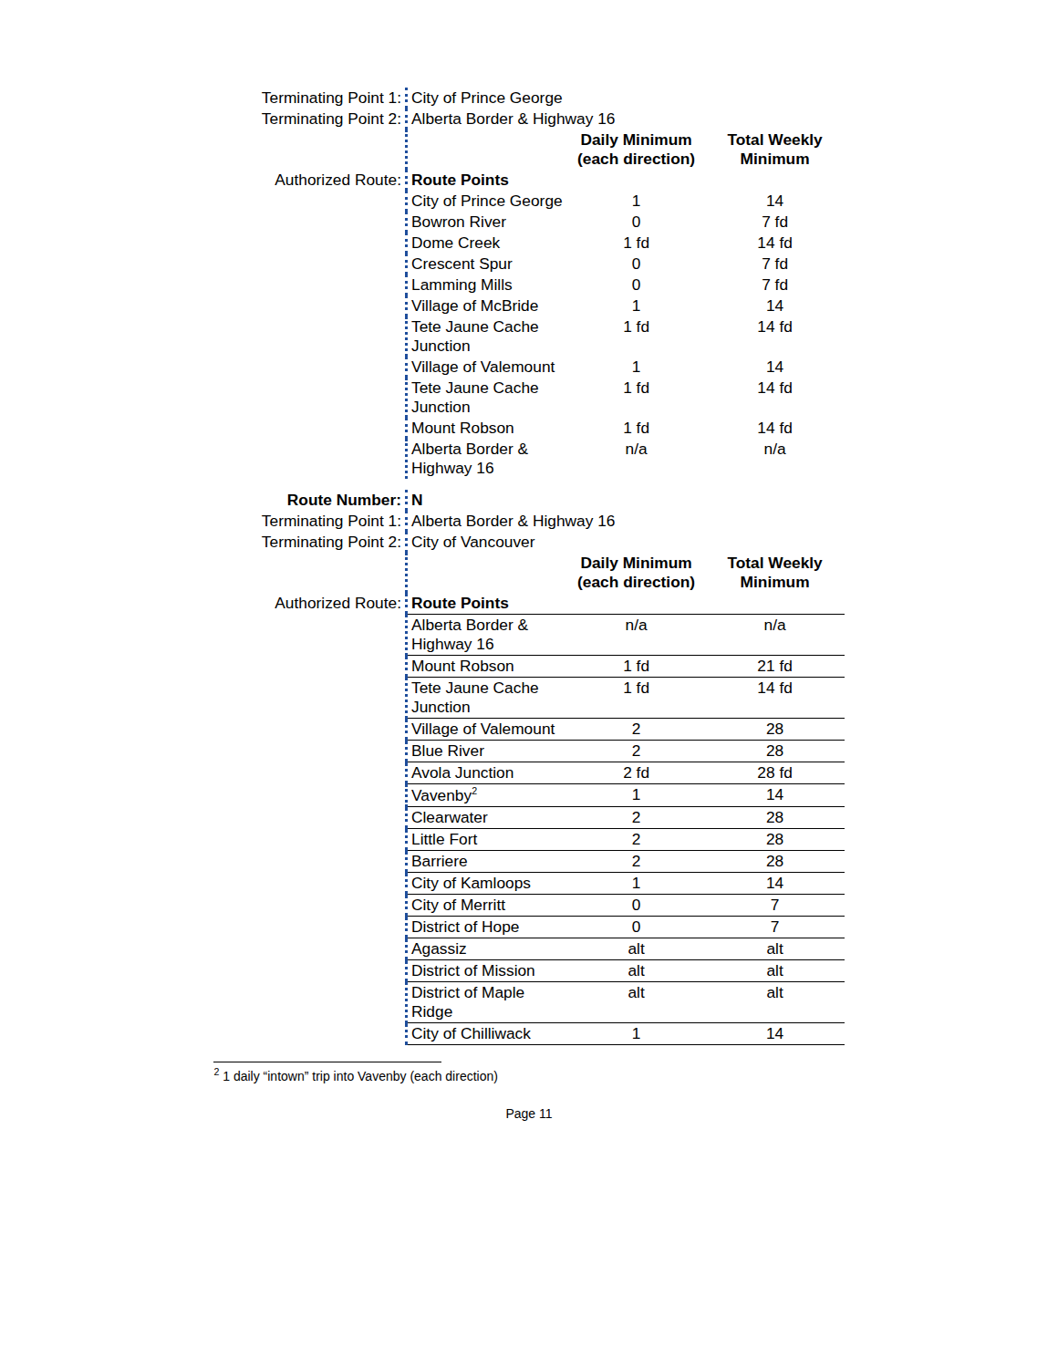| Terminating Point 1: | City of Prince George |
| Terminating Point 2: | Alberta Border & Highway 16 |
| | | Daily Minimum (each direction) | Total Weekly Minimum |
| Authorized Route: | Route Points | | |
| | City of Prince George | 1 | 14 |
| | Bowron River | 0 | 7 fd |
| | Dome Creek | 1 fd | 14 fd |
| | Crescent Spur | 0 | 7 fd |
| | Lamming Mills | 0 | 7 fd |
| | Village of McBride | 1 | 14 |
| | Tete Jaune Cache Junction | 1 fd | 14 fd |
| | Village of Valemount | 1 | 14 |
| | Tete Jaune Cache Junction | 1 fd | 14 fd |
| | Mount Robson | 1 fd | 14 fd |
| | Alberta Border & Highway 16 | n/a | n/a |
| Route Number: | N |
| Terminating Point 1: | Alberta Border & Highway 16 |
| Terminating Point 2: | City of Vancouver |
| | | Daily Minimum (each direction) | Total Weekly Minimum |
| Authorized Route: | Route Points | | |
| | Alberta Border & Highway 16 | n/a | n/a |
| | Mount Robson | 1 fd | 21 fd |
| | Tete Jaune Cache Junction | 1 fd | 14 fd |
| | Village of Valemount | 2 | 28 |
| | Blue River | 2 | 28 |
| | Avola Junction | 2 fd | 28 fd |
| | Vavenby 2 | 1 | 14 |
| | Clearwater | 2 | 28 |
| | Little Fort | 2 | 28 |
| | Barriere | 2 | 28 |
| | City of Kamloops | 1 | 14 |
| | City of Merritt | 0 | 7 |
| | District of Hope | 0 | 7 |
| | Agassiz | alt | alt |
| | District of Mission | alt | alt |
| | District of Maple Ridge | alt | alt |
| | City of Chilliwack | 1 | 14 |
2 1 daily “intown” trip into Vavenby (each direction)
Page 11